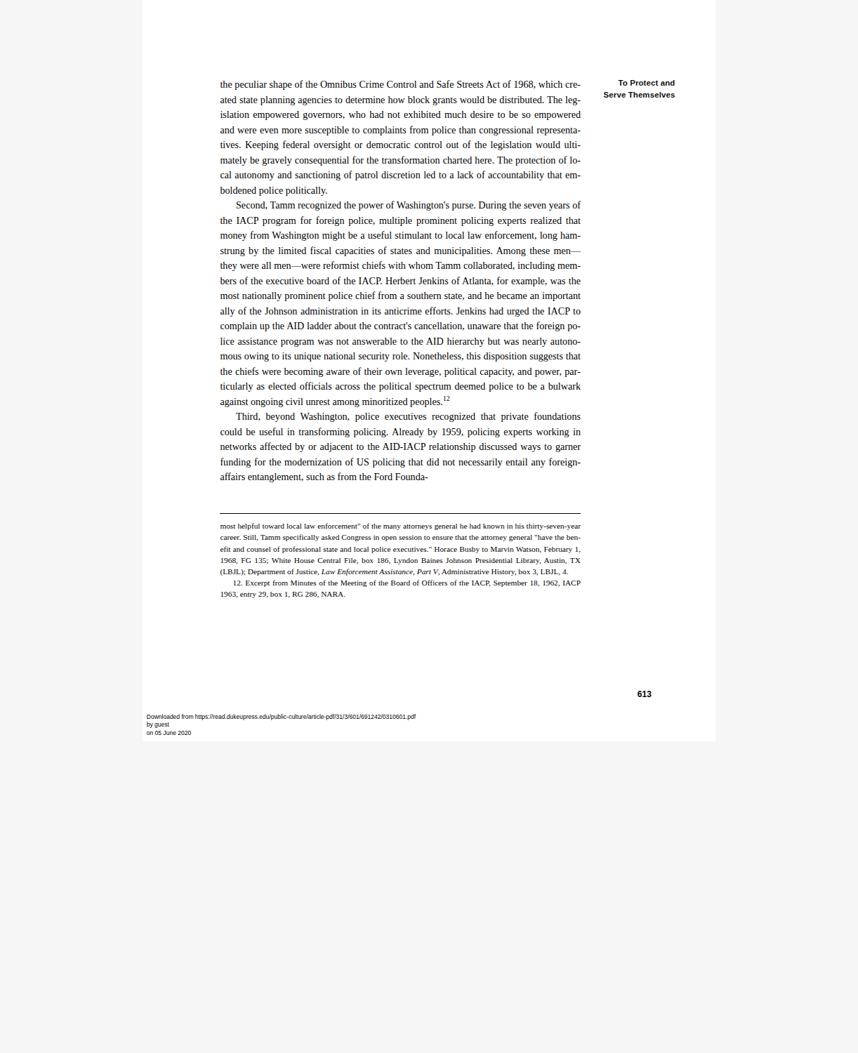To Protect and
Serve Themselves
the peculiar shape of the Omnibus Crime Control and Safe Streets Act of 1968, which created state planning agencies to determine how block grants would be distributed. The legislation empowered governors, who had not exhibited much desire to be so empowered and were even more susceptible to complaints from police than congressional representatives. Keeping federal oversight or democratic control out of the legislation would ultimately be gravely consequential for the transformation charted here. The protection of local autonomy and sanctioning of patrol discretion led to a lack of accountability that emboldened police politically.
Second, Tamm recognized the power of Washington's purse. During the seven years of the IACP program for foreign police, multiple prominent policing experts realized that money from Washington might be a useful stimulant to local law enforcement, long hamstrung by the limited fiscal capacities of states and municipalities. Among these men—they were all men—were reformist chiefs with whom Tamm collaborated, including members of the executive board of the IACP. Herbert Jenkins of Atlanta, for example, was the most nationally prominent police chief from a southern state, and he became an important ally of the Johnson administration in its anticrime efforts. Jenkins had urged the IACP to complain up the AID ladder about the contract's cancellation, unaware that the foreign police assistance program was not answerable to the AID hierarchy but was nearly autonomous owing to its unique national security role. Nonetheless, this disposition suggests that the chiefs were becoming aware of their own leverage, political capacity, and power, particularly as elected officials across the political spectrum deemed police to be a bulwark against ongoing civil unrest among minoritized peoples.12
Third, beyond Washington, police executives recognized that private foundations could be useful in transforming policing. Already by 1959, policing experts working in networks affected by or adjacent to the AID-IACP relationship discussed ways to garner funding for the modernization of US policing that did not necessarily entail any foreign-affairs entanglement, such as from the Ford Founda-
most helpful toward local law enforcement" of the many attorneys general he had known in his thirty-seven-year career. Still, Tamm specifically asked Congress in open session to ensure that the attorney general "have the benefit and counsel of professional state and local police executives." Horace Busby to Marvin Watson, February 1, 1968, FG 135; White House Central File, box 186, Lyndon Baines Johnson Presidential Library, Austin, TX (LBJL); Department of Justice, Law Enforcement Assistance, Part V, Administrative History, box 3, LBJL, 4.
12. Excerpt from Minutes of the Meeting of the Board of Officers of the IACP, September 18, 1962, IACP 1963, entry 29, box 1, RG 286, NARA.
613
Downloaded from https://read.dukeupress.edu/public-culture/article-pdf/31/3/601/691242/0310601.pdf
by guest
on 05 June 2020